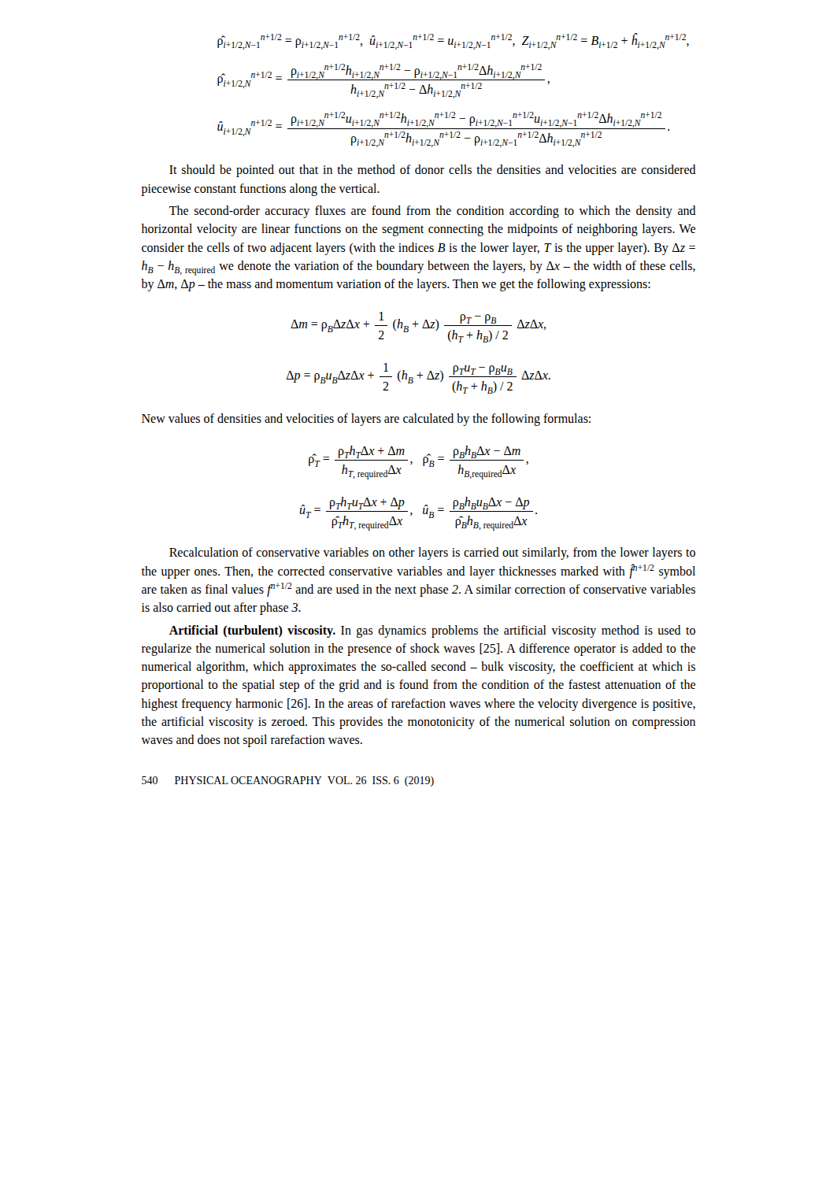ρ̂i+1/2,N−1n+1/2 = ρi+1/2,N−1n+1/2, ûi+1/2,N−1n+1/2 = ui+1/2,N−1n+1/2, Zi+1/2,Nn+1/2 = Bi+1/2 + ĥi+1/2,Nn+1/2,
ρ̂i+1/2,Nn+1/2 = ρi+1/2,Nn+1/2hi+1/2,Nn+1/2 − ρi+1/2,N−1n+1/2Δhi+1/2,Nn+1/2 hi+1/2,Nn+1/2 − Δhi+1/2,Nn+1/2 ,
ûi+1/2,Nn+1/2 = ρi+1/2,Nn+1/2ui+1/2,Nn+1/2hi+1/2,Nn+1/2 − ρi+1/2,N−1n+1/2ui+1/2,N−1n+1/2Δhi+1/2,Nn+1/2 ρi+1/2,Nn+1/2hi+1/2,Nn+1/2 − ρi+1/2,N−1n+1/2Δhi+1/2,Nn+1/2 .
It should be pointed out that in the method of donor cells the densities and velocities are considered piecewise constant functions along the vertical.
The second-order accuracy fluxes are found from the condition according to which the density and horizontal velocity are linear functions on the segment connecting the midpoints of neighboring layers. We consider the cells of two adjacent layers (with the indices B is the lower layer, T is the upper layer). By Δz = hB − hB, required we denote the variation of the boundary between the layers, by Δx – the width of these cells, by Δm, Δp – the mass and momentum variation of the layers. Then we get the following expressions:
Δm = ρBΔz Δx + 12 (hB + Δz) ρT − ρB (hT + hB) / 2 Δz Δx,
Δp = ρBuBΔz Δx + 12 (hB + Δz) ρTuT − ρBuB (hT + hB) / 2 Δz Δx.
New values of densities and velocities of layers are calculated by the following formulas:
ρ̂T = ρThTΔx + Δm hT, requiredΔx , ρ̂B = ρBhBΔx − Δm hB,requiredΔx ,
ûT = ρThTuTΔx + Δp ρ̂ThT, requiredΔx , ûB = ρBhBuBΔx − Δp ρ̂BhB, requiredΔx .
Recalculation of conservative variables on other layers is carried out similarly, from the lower layers to the upper ones. Then, the corrected conservative variables and layer thicknesses marked with f̂n+1/2 symbol are taken as final values fn+1/2 and are used in the next phase 2. A similar correction of conservative variables is also carried out after phase 3.
Artificial (turbulent) viscosity. In gas dynamics problems the artificial viscosity method is used to regularize the numerical solution in the presence of shock waves [25]. A difference operator is added to the numerical algorithm, which approximates the so-called second – bulk viscosity, the coefficient at which is proportional to the spatial step of the grid and is found from the condition of the fastest attenuation of the highest frequency harmonic [26]. In the areas of rarefaction waves where the velocity divergence is positive, the artificial viscosity is zeroed. This provides the monotonicity of the numerical solution on compression waves and does not spoil rarefaction waves.
540 PHYSICAL OCEANOGRAPHY VOL. 26 ISS. 6 (2019)